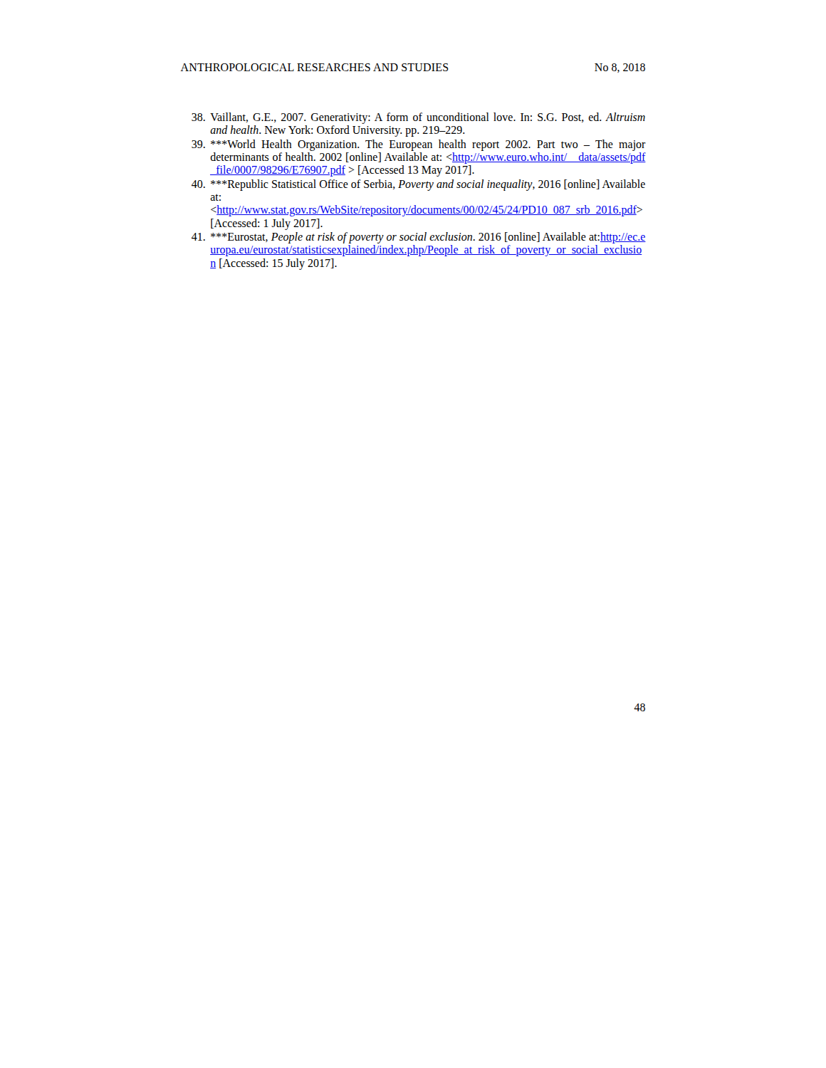ANTHROPOLOGICAL RESEARCHES AND STUDIES No 8, 2018
38. Vaillant, G.E., 2007. Generativity: A form of unconditional love. In: S.G. Post, ed. Altruism and health. New York: Oxford University. pp. 219–229.
39. ***World Health Organization. The European health report 2002. Part two – The major determinants of health. 2002 [online] Available at: <http://www.euro.who.int/__data/assets/pdf_file/0007/98296/E76907.pdf > [Accessed 13 May 2017].
40. ***Republic Statistical Office of Serbia, Poverty and social inequality, 2016 [online] Available at: <http://www.stat.gov.rs/WebSite/repository/documents/00/02/45/24/PD10_087_srb_2016.pdf> [Accessed: 1 July 2017].
41. ***Eurostat, People at risk of poverty or social exclusion. 2016 [online] Available at:http://ec.europa.eu/eurostat/statisticsexplained/index.php/People_at_risk_of_poverty_or_social_exclusion [Accessed: 15 July 2017].
48